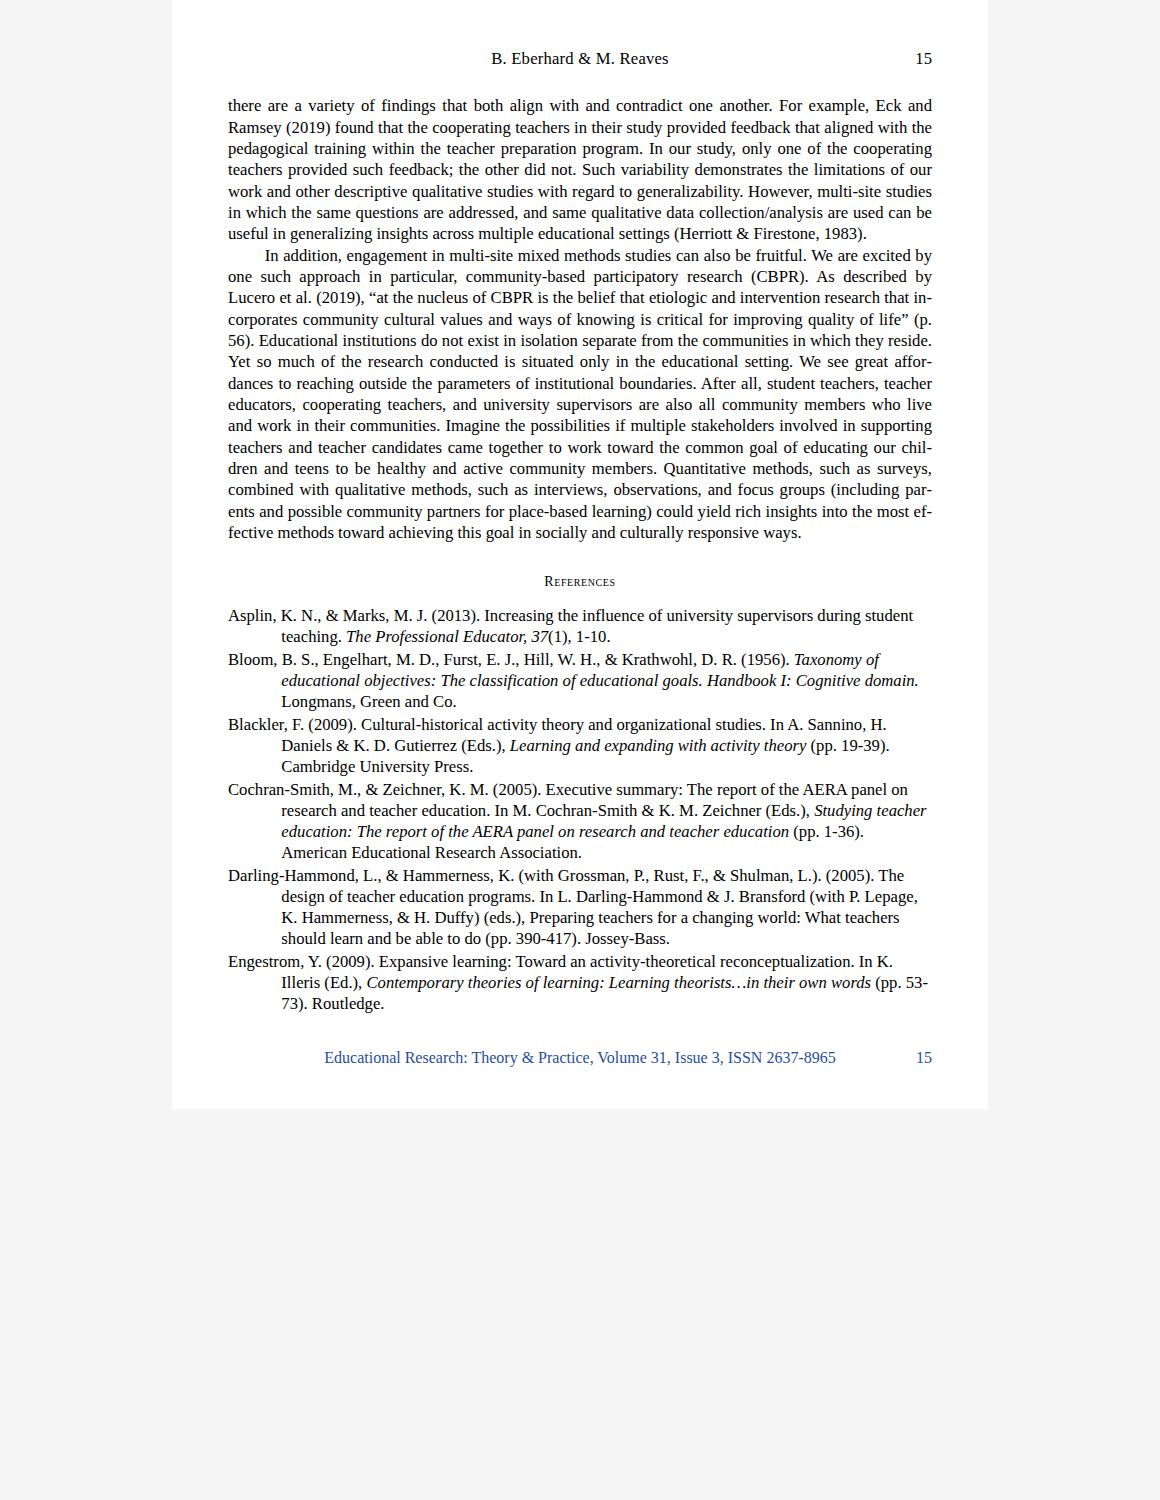B. Eberhard & M. Reaves 15
there are a variety of findings that both align with and contradict one another. For example, Eck and Ramsey (2019) found that the cooperating teachers in their study provided feedback that aligned with the pedagogical training within the teacher preparation program. In our study, only one of the cooperating teachers provided such feedback; the other did not. Such variability demonstrates the limitations of our work and other descriptive qualitative studies with regard to generalizability. However, multi-site studies in which the same questions are addressed, and same qualitative data collection/analysis are used can be useful in generalizing insights across multiple educational settings (Herriott & Firestone, 1983).
In addition, engagement in multi-site mixed methods studies can also be fruitful. We are excited by one such approach in particular, community-based participatory research (CBPR). As described by Lucero et al. (2019), “at the nucleus of CBPR is the belief that etiologic and intervention research that incorporates community cultural values and ways of knowing is critical for improving quality of life” (p. 56). Educational institutions do not exist in isolation separate from the communities in which they reside. Yet so much of the research conducted is situated only in the educational setting. We see great affordances to reaching outside the parameters of institutional boundaries. After all, student teachers, teacher educators, cooperating teachers, and university supervisors are also all community members who live and work in their communities. Imagine the possibilities if multiple stakeholders involved in supporting teachers and teacher candidates came together to work toward the common goal of educating our children and teens to be healthy and active community members. Quantitative methods, such as surveys, combined with qualitative methods, such as interviews, observations, and focus groups (including parents and possible community partners for place-based learning) could yield rich insights into the most effective methods toward achieving this goal in socially and culturally responsive ways.
References
Asplin, K. N., & Marks, M. J. (2013). Increasing the influence of university supervisors during student teaching. The Professional Educator, 37(1), 1-10.
Bloom, B. S., Engelhart, M. D., Furst, E. J., Hill, W. H., & Krathwohl, D. R. (1956). Taxonomy of educational objectives: The classification of educational goals. Handbook I: Cognitive domain. Longmans, Green and Co.
Blackler, F. (2009). Cultural-historical activity theory and organizational studies. In A. Sannino, H. Daniels & K. D. Gutierrez (Eds.), Learning and expanding with activity theory (pp. 19-39). Cambridge University Press.
Cochran-Smith, M., & Zeichner, K. M. (2005). Executive summary: The report of the AERA panel on research and teacher education. In M. Cochran-Smith & K. M. Zeichner (Eds.), Studying teacher education: The report of the AERA panel on research and teacher education (pp. 1-36). American Educational Research Association.
Darling-Hammond, L., & Hammerness, K. (with Grossman, P., Rust, F., & Shulman, L.). (2005). The design of teacher education programs. In L. Darling-Hammond & J. Bransford (with P. Lepage, K. Hammerness, & H. Duffy) (eds.), Preparing teachers for a changing world: What teachers should learn and be able to do (pp. 390-417). Jossey-Bass.
Engestrom, Y. (2009). Expansive learning: Toward an activity-theoretical reconceptualization. In K. Illeris (Ed.), Contemporary theories of learning: Learning theorists…in their own words (pp. 53-73). Routledge.
Educational Research: Theory & Practice, Volume 31, Issue 3, ISSN 2637-8965 15